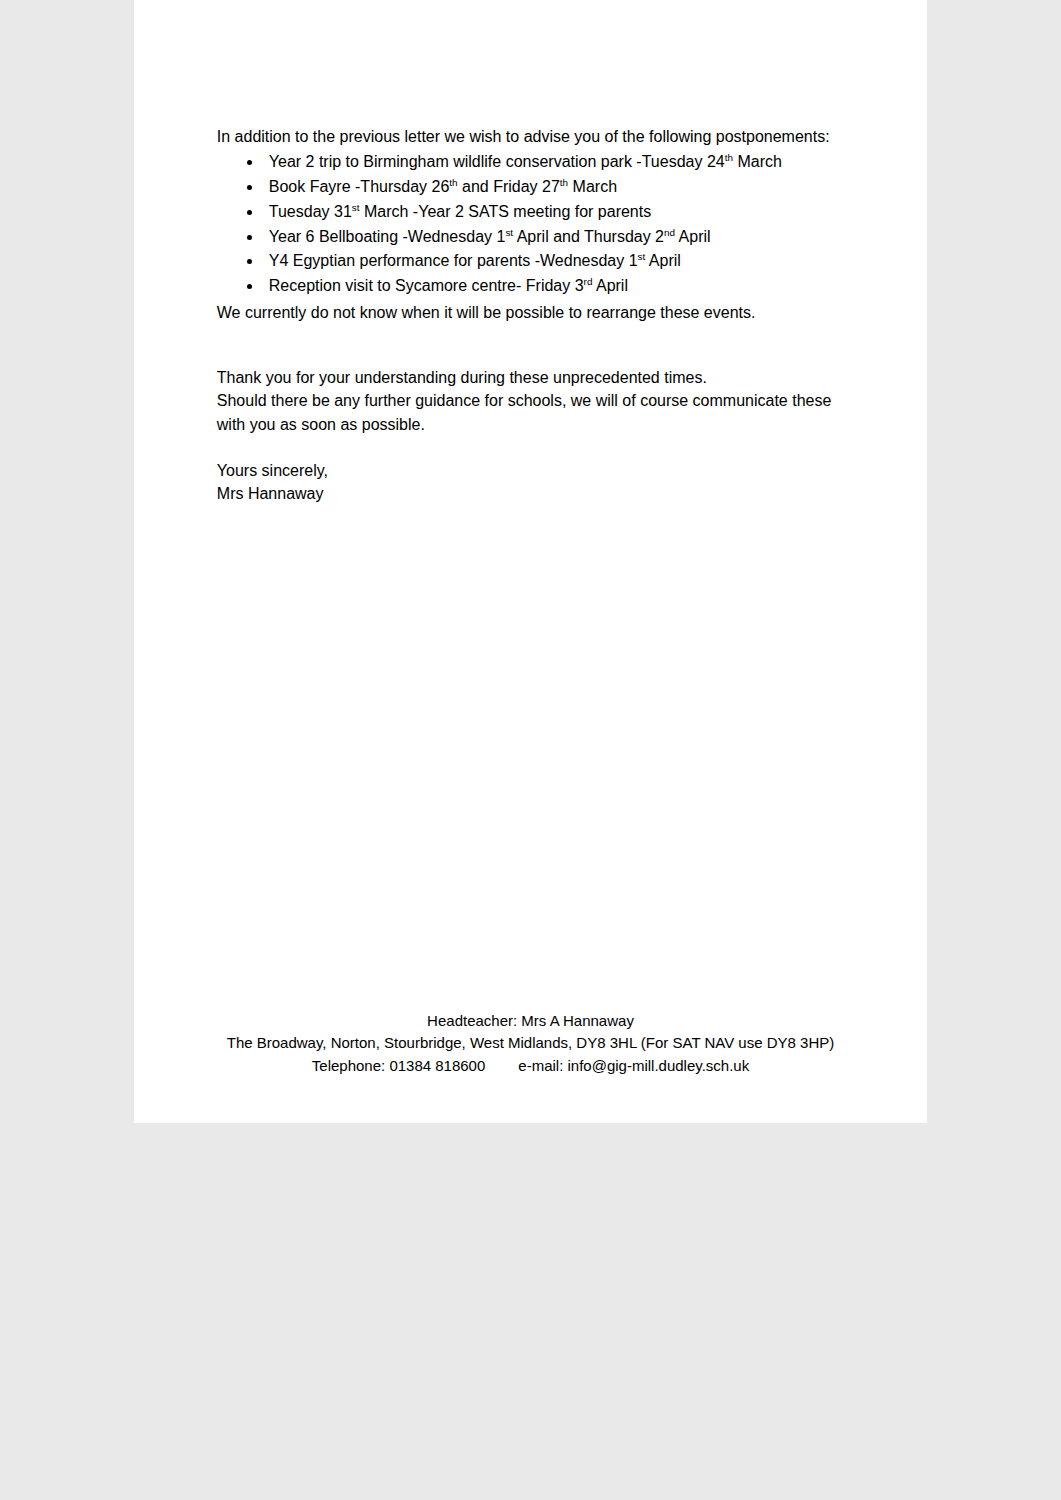In addition to the previous letter we wish to advise you of the following postponements:
Year 2 trip to Birmingham wildlife conservation park -Tuesday 24th March
Book Fayre -Thursday 26th and Friday 27th March
Tuesday 31st March -Year 2 SATS meeting for parents
Year 6 Bellboating -Wednesday 1st April and Thursday 2nd April
Y4 Egyptian performance for parents -Wednesday 1st April
Reception visit to Sycamore centre- Friday 3rd April
We currently do not know when it will be possible to rearrange these events.
Thank you for your understanding during these unprecedented times.
Should there be any further guidance for schools, we will of course communicate these with you as soon as possible.
Yours sincerely,
Mrs Hannaway
Headteacher: Mrs A Hannaway
The Broadway, Norton, Stourbridge, West Midlands, DY8 3HL (For SAT NAV use DY8 3HP)
Telephone: 01384 818600 e-mail: info@gig-mill.dudley.sch.uk